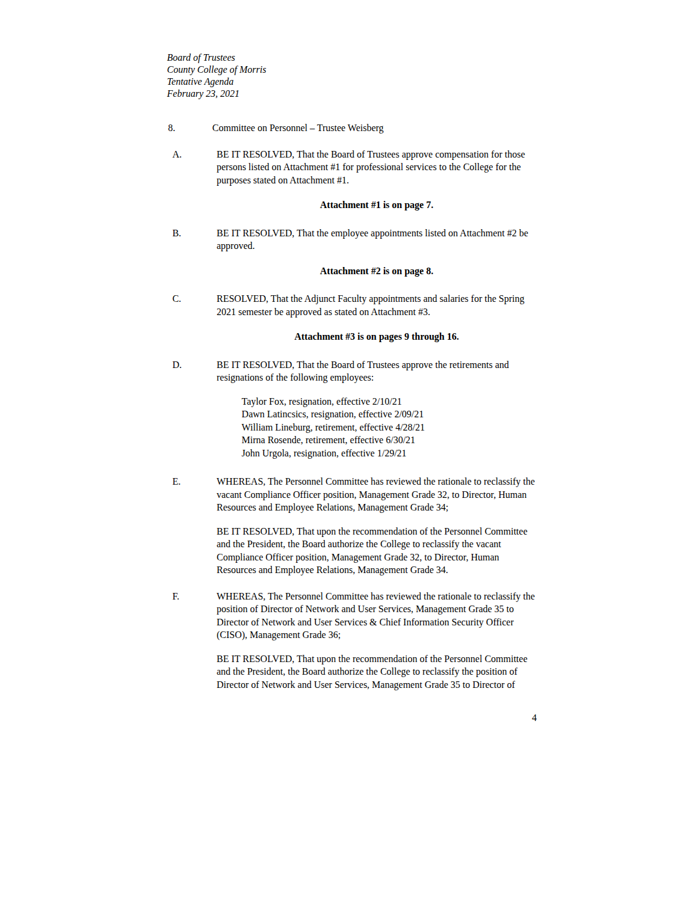Board of Trustees
County College of Morris
Tentative Agenda
February 23, 2021
8.
Committee on Personnel – Trustee Weisberg
A.
BE IT RESOLVED, That the Board of Trustees approve compensation for those persons listed on Attachment #1 for professional services to the College for the purposes stated on Attachment #1.
Attachment #1 is on page 7.
B.
BE IT RESOLVED, That the employee appointments listed on Attachment #2 be approved.
Attachment #2 is on page 8.
C.
RESOLVED, That the Adjunct Faculty appointments and salaries for the Spring 2021 semester be approved as stated on Attachment #3.
Attachment #3 is on pages 9 through 16.
D.
BE IT RESOLVED, That the Board of Trustees approve the retirements and resignations of the following employees:
Taylor Fox, resignation, effective 2/10/21
Dawn Latincsics, resignation, effective 2/09/21
William Lineburg, retirement, effective 4/28/21
Mirna Rosende, retirement, effective 6/30/21
John Urgola, resignation, effective 1/29/21
E.
WHEREAS, The Personnel Committee has reviewed the rationale to reclassify the vacant Compliance Officer position, Management Grade 32, to Director, Human Resources and Employee Relations, Management Grade 34;
BE IT RESOLVED, That upon the recommendation of the Personnel Committee and the President, the Board authorize the College to reclassify the vacant Compliance Officer position, Management Grade 32, to Director, Human Resources and Employee Relations, Management Grade 34.
F.
WHEREAS, The Personnel Committee has reviewed the rationale to reclassify the position of Director of Network and User Services, Management Grade 35 to Director of Network and User Services & Chief Information Security Officer (CISO), Management Grade 36;
BE IT RESOLVED, That upon the recommendation of the Personnel Committee and the President, the Board authorize the College to reclassify the position of Director of Network and User Services, Management Grade 35 to Director of
4